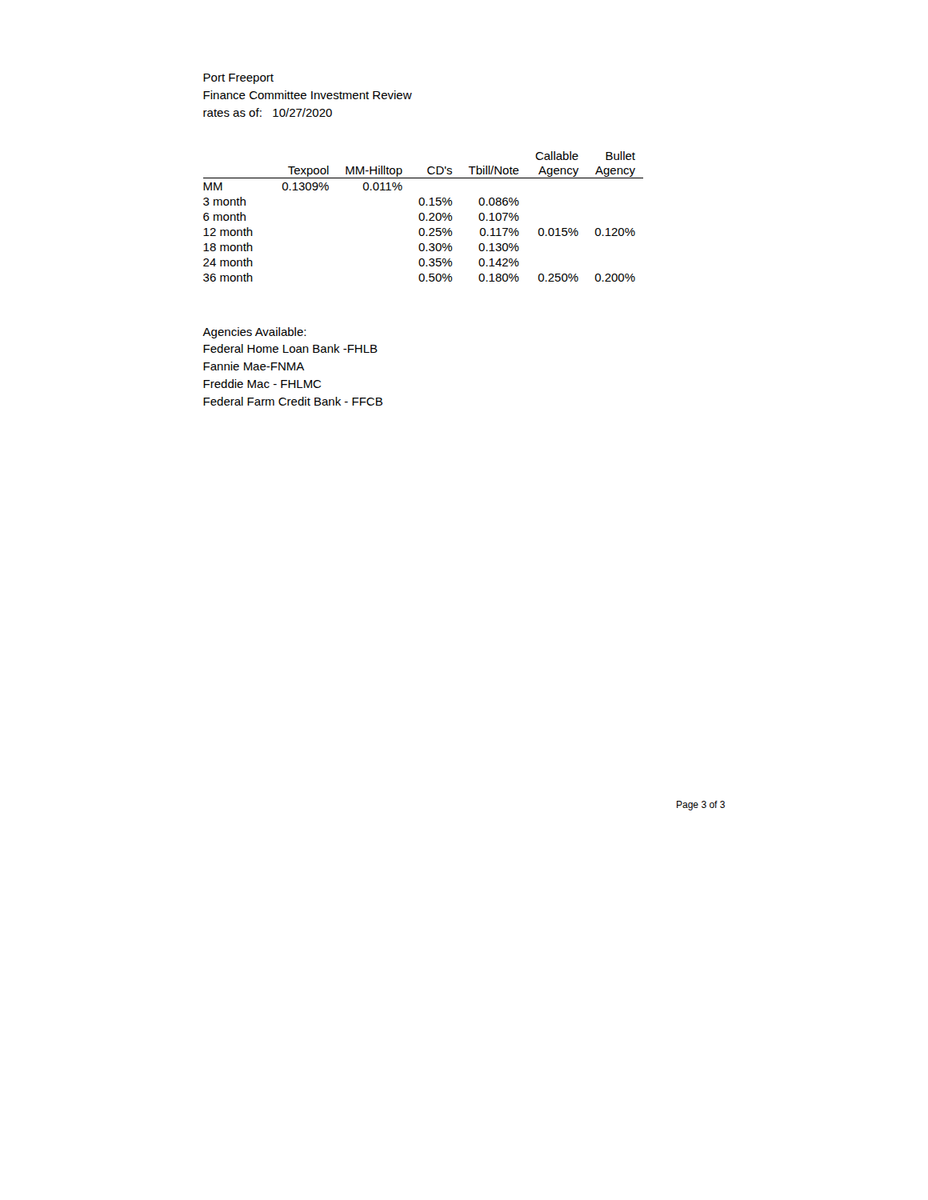Port Freeport
Finance Committee Investment Review
rates as of: 10/27/2020
| | | | | | Callable | Bullet |
| --- | --- | --- | --- | --- | --- | --- |
| | Texpool | MM-Hilltop | CD's | Tbill/Note | Agency | Agency |
| MM | 0.1309% | 0.011% | | | | |
| 3 month | | | 0.15% | 0.086% | | |
| 6 month | | | 0.20% | 0.107% | | |
| 12 month | | | 0.25% | 0.117% | 0.015% | 0.120% |
| 18 month | | | 0.30% | 0.130% | | |
| 24 month | | | 0.35% | 0.142% | | |
| 36 month | | | 0.50% | 0.180% | 0.250% | 0.200% |
Agencies Available:
Federal Home Loan Bank -FHLB
Fannie Mae-FNMA
Freddie Mac - FHLMC
Federal Farm Credit Bank - FFCB
Page 3 of 3